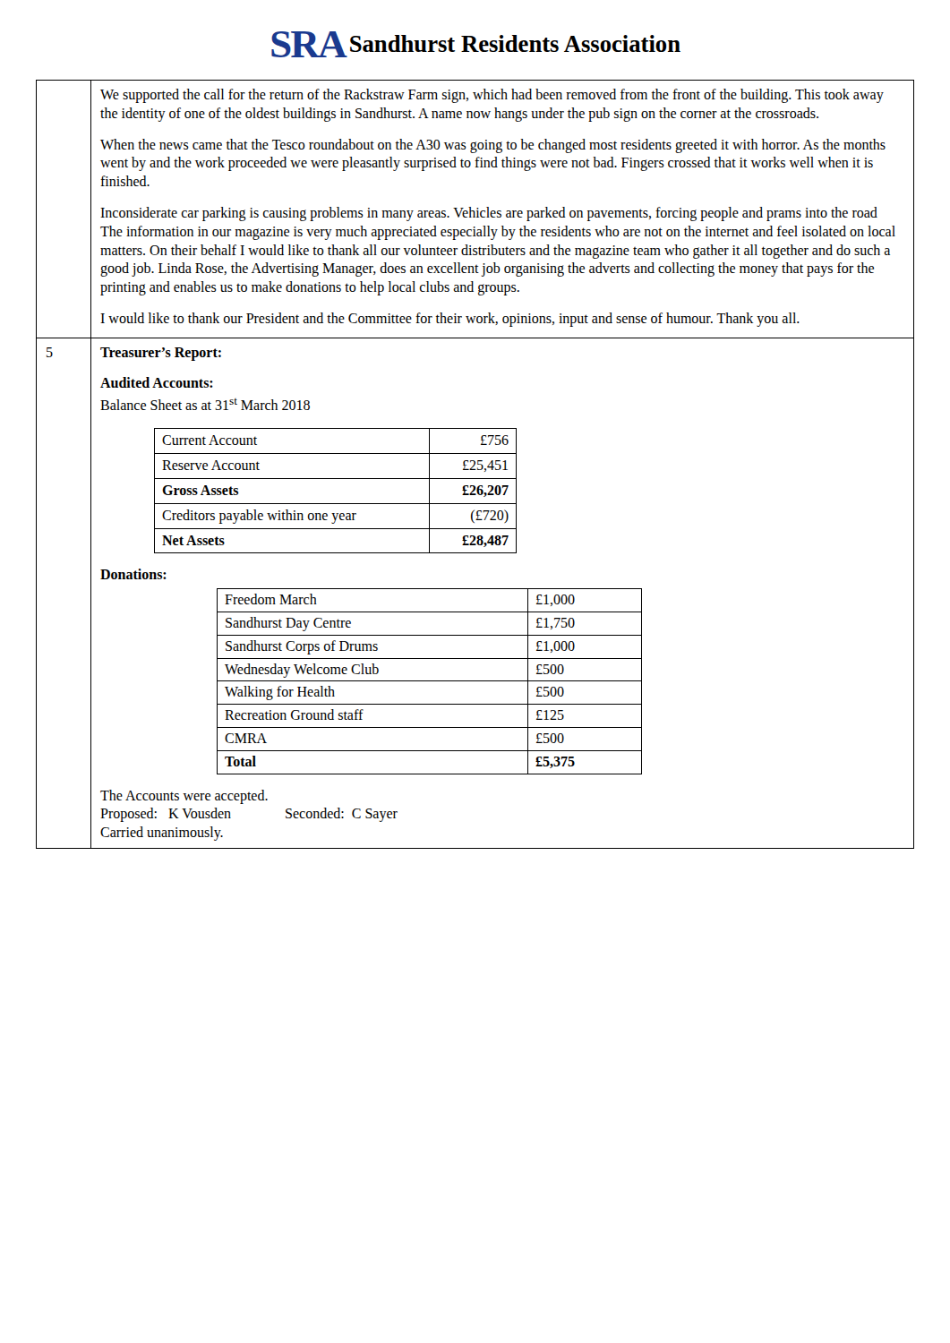SRA Sandhurst Residents Association
| | We supported the call for the return of the Rackstraw Farm sign, which had been removed from the front of the building. This took away the identity of one of the oldest buildings in Sandhurst. A name now hangs under the pub sign on the corner at the crossroads. When the news came that the Tesco roundabout on the A30 was going to be changed most residents greeted it with horror. As the months went by and the work proceeded we were pleasantly surprised to find things were not bad. Fingers crossed that it works well when it is finished. Inconsiderate car parking is causing problems in many areas. Vehicles are parked on pavements, forcing people and prams into the road The information in our magazine is very much appreciated especially by the residents who are not on the internet and feel isolated on local matters. On their behalf I would like to thank all our volunteer distributers and the magazine team who gather it all together and do such a good job. Linda Rose, the Advertising Manager, does an excellent job organising the adverts and collecting the money that pays for the printing and enables us to make donations to help local clubs and groups. I would like to thank our President and the Committee for their work, opinions, input and sense of humour. Thank you all. |
| 5 | Treasurer’s Report: Audited Accounts: Balance Sheet as at 31 st March 2018 / Current Account / £756 / / Reserve Account / £25,451 / / Gross Assets / £26,207 / / Creditors payable within one year / (£720) / / Net Assets / £28,487 / Donations: / Freedom March / £1,000 / / Sandhurst Day Centre / £1,750 / / Sandhurst Corps of Drums / £1,000 / / Wednesday Welcome Club / £500 / / Walking for Health / £500 / / Recreation Ground staff / £125 / / CMRA / £500 / / Total / £5,375 / The Accounts were accepted. Proposed: K Vousden Seconded: C Sayer Carried unanimously. |